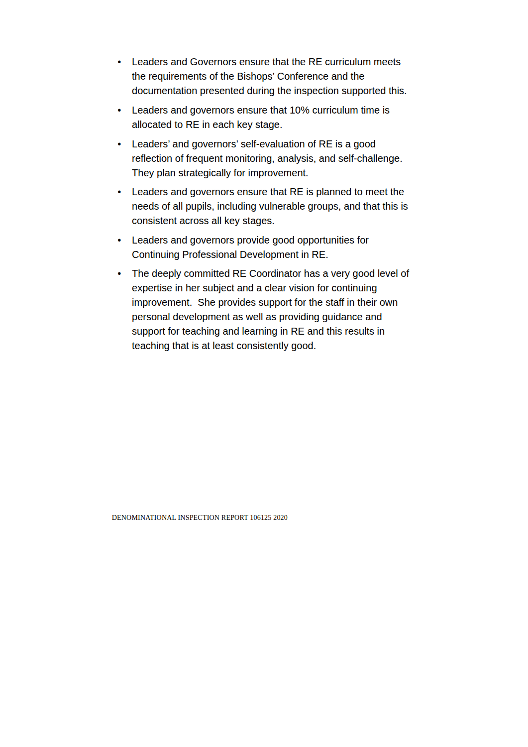Leaders and Governors ensure that the RE curriculum meets the requirements of the Bishops’ Conference and the documentation presented during the inspection supported this.
Leaders and governors ensure that 10% curriculum time is allocated to RE in each key stage.
Leaders’ and governors’ self-evaluation of RE is a good reflection of frequent monitoring, analysis, and self-challenge. They plan strategically for improvement.
Leaders and governors ensure that RE is planned to meet the needs of all pupils, including vulnerable groups, and that this is consistent across all key stages.
Leaders and governors provide good opportunities for Continuing Professional Development in RE.
The deeply committed RE Coordinator has a very good level of expertise in her subject and a clear vision for continuing improvement. She provides support for the staff in their own personal development as well as providing guidance and support for teaching and learning in RE and this results in teaching that is at least consistently good.
DENOMINATIONAL INSPECTION REPORT 106125 2020